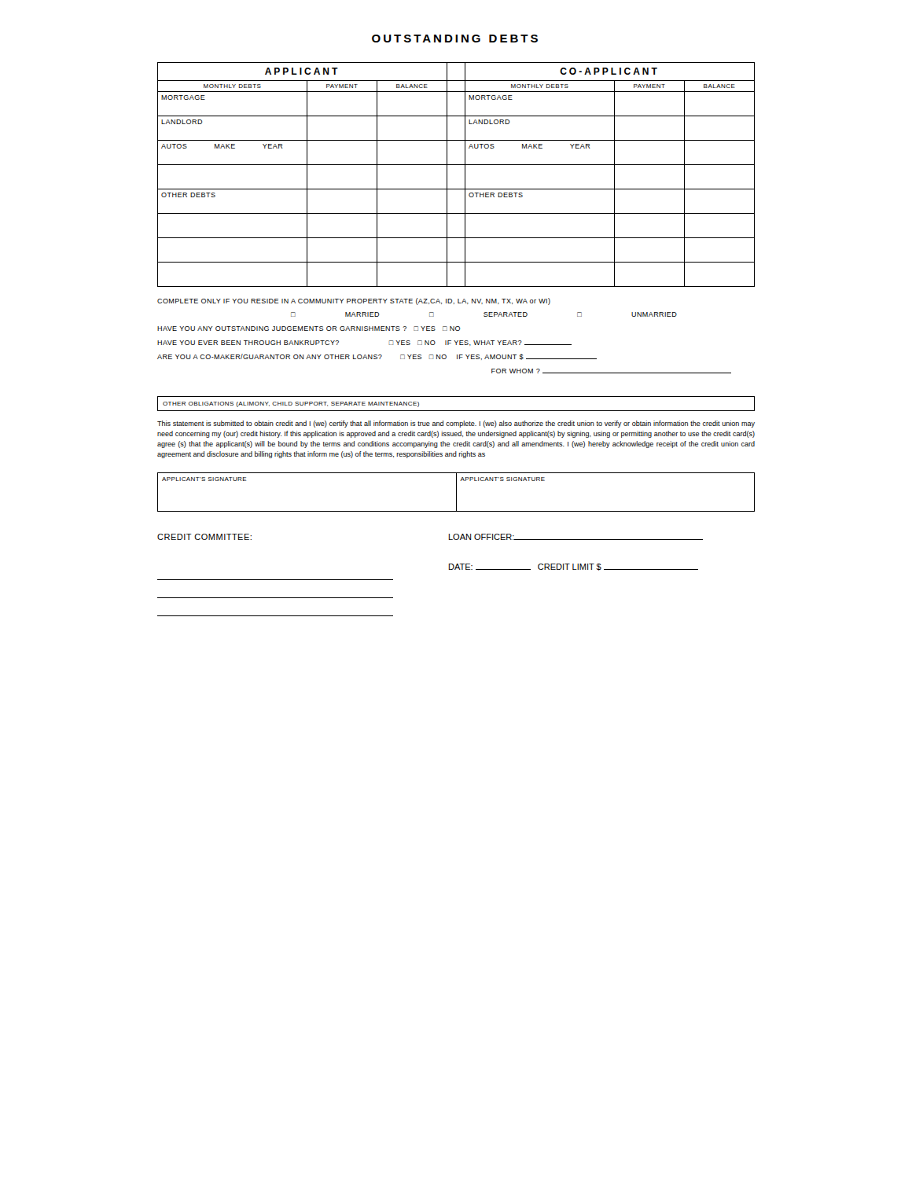OUTSTANDING DEBTS
| APPLICANT | | CO-APPLICANT |
| MONTHLY DEBTS | PAYMENT | BALANCE | | MONTHLY DEBTS | PAYMENT | BALANCE |
| MORTGAGE | | | | MORTGAGE | | |
| LANDLORD | | | | LANDLORD | | |
| AUTOS MAKE YEAR | | | | AUTOS MAKE YEAR | | |
| OTHER DEBTS | | | | OTHER DEBTS | | |
COMPLETE ONLY IF YOU RESIDE IN A COMMUNITY PROPERTY STATE (AZ,CA, ID, LA, NV, NM, TX, WA or WI)
□ MARRIED □ SEPARATED □ UNMARRIED
HAVE YOU ANY OUTSTANDING JUDGEMENTS OR GARNISHMENTS ? □ YES □ NO
HAVE YOU EVER BEEN THROUGH BANKRUPTCY? □ YES □ NO IF YES, WHAT YEAR?
ARE YOU A CO-MAKER/GUARANTOR ON ANY OTHER LOANS? □ YES □ NO IF YES, AMOUNT $
FOR WHOM ?
OTHER OBLIGATIONS (ALIMONY, CHILD SUPPORT, SEPARATE MAINTENANCE)
This statement is submitted to obtain credit and I (we) certify that all information is true and complete. I (we) also authorize the credit union to verify or obtain information the credit union may need concerning my (our) credit history. If this application is approved and a credit card(s) issued, the undersigned applicant(s) by signing, using or permitting another to use the credit card(s) agree (s) that the applicant(s) will be bound by the terms and conditions accompanying the credit card(s) and all amendments. I (we) hereby acknowledge receipt of the credit union card agreement and disclosure and billing rights that inform me (us) of the terms, responsibilities and rights as
| APPLICANT'S SIGNATURE | APPLICANT'S SIGNATURE |
CREDIT COMMITTEE:
LOAN OFFICER:
DATE: CREDIT LIMIT $